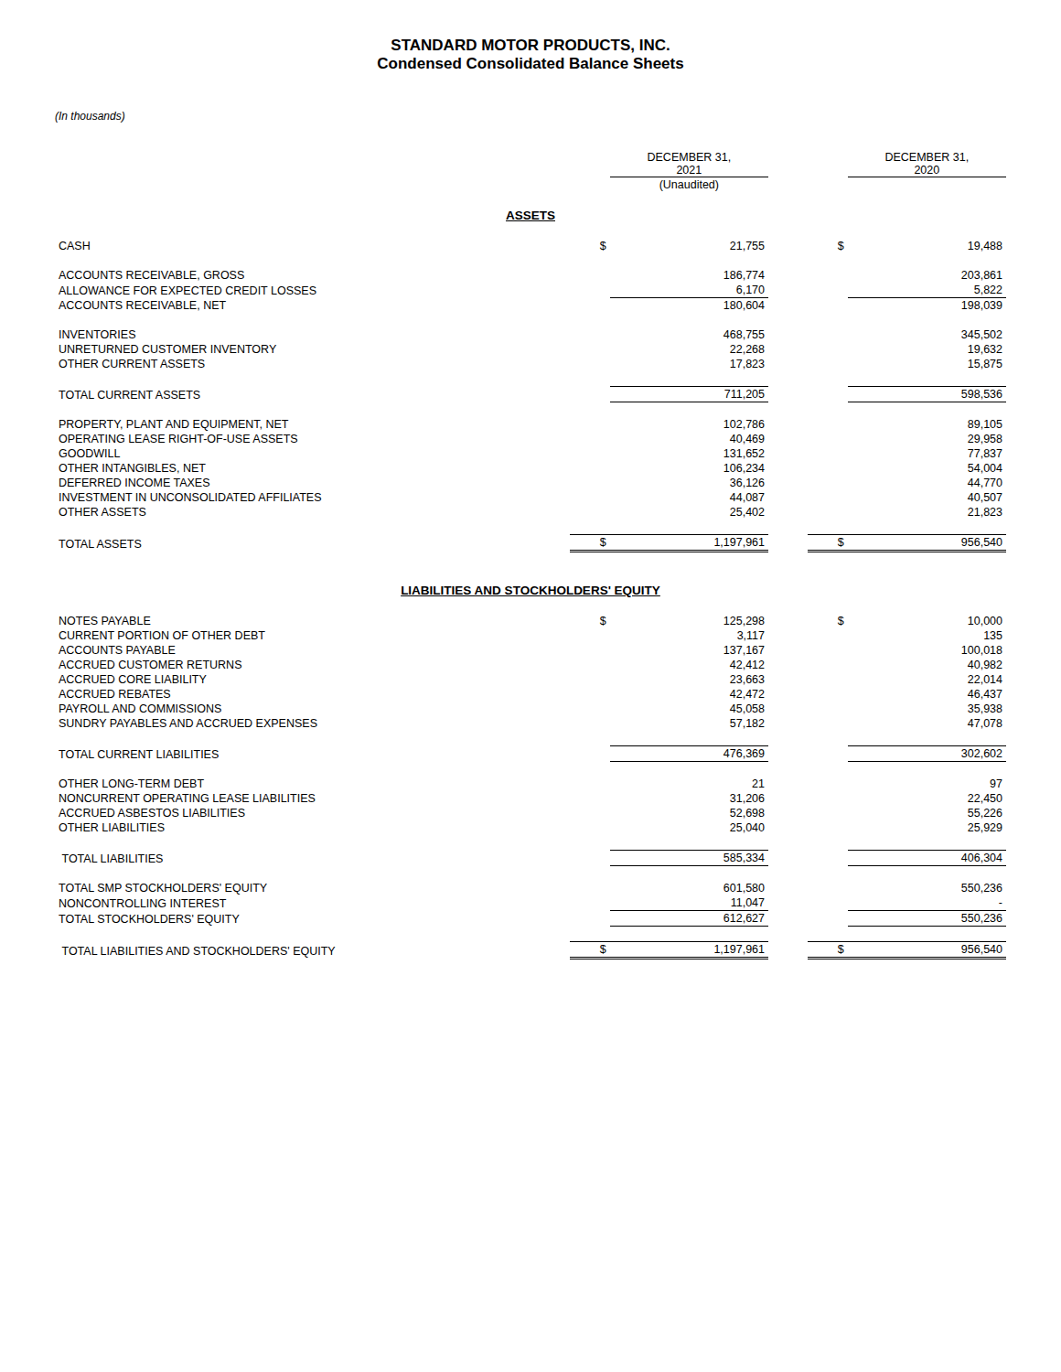STANDARD MOTOR PRODUCTS, INC.
Condensed Consolidated Balance Sheets
(In thousands)
| | | DECEMBER 31, 2021 | | | DECEMBER 31, 2020 |
| | | (Unaudited) | | | |
| ASSETS |
| CASH | $ | 21,755 | | $ | 19,488 |
| ACCOUNTS RECEIVABLE, GROSS | | 186,774 | | | 203,861 |
| ALLOWANCE FOR EXPECTED CREDIT LOSSES | | 6,170 | | | 5,822 |
| ACCOUNTS RECEIVABLE, NET | | 180,604 | | | 198,039 |
| INVENTORIES | | 468,755 | | | 345,502 |
| UNRETURNED CUSTOMER INVENTORY | | 22,268 | | | 19,632 |
| OTHER CURRENT ASSETS | | 17,823 | | | 15,875 |
| TOTAL CURRENT ASSETS | | 711,205 | | | 598,536 |
| PROPERTY, PLANT AND EQUIPMENT, NET | | 102,786 | | | 89,105 |
| OPERATING LEASE RIGHT-OF-USE ASSETS | | 40,469 | | | 29,958 |
| GOODWILL | | 131,652 | | | 77,837 |
| OTHER INTANGIBLES, NET | | 106,234 | | | 54,004 |
| DEFERRED INCOME TAXES | | 36,126 | | | 44,770 |
| INVESTMENT IN UNCONSOLIDATED AFFILIATES | | 44,087 | | | 40,507 |
| OTHER ASSETS | | 25,402 | | | 21,823 |
| TOTAL ASSETS | $ | 1,197,961 | | $ | 956,540 |
| LIABILITIES AND STOCKHOLDERS' EQUITY |
| NOTES PAYABLE | $ | 125,298 | | $ | 10,000 |
| CURRENT PORTION OF OTHER DEBT | | 3,117 | | | 135 |
| ACCOUNTS PAYABLE | | 137,167 | | | 100,018 |
| ACCRUED CUSTOMER RETURNS | | 42,412 | | | 40,982 |
| ACCRUED CORE LIABILITY | | 23,663 | | | 22,014 |
| ACCRUED REBATES | | 42,472 | | | 46,437 |
| PAYROLL AND COMMISSIONS | | 45,058 | | | 35,938 |
| SUNDRY PAYABLES AND ACCRUED EXPENSES | | 57,182 | | | 47,078 |
| TOTAL CURRENT LIABILITIES | | 476,369 | | | 302,602 |
| OTHER LONG-TERM DEBT | | 21 | | | 97 |
| NONCURRENT OPERATING LEASE LIABILITIES | | 31,206 | | | 22,450 |
| ACCRUED ASBESTOS LIABILITIES | | 52,698 | | | 55,226 |
| OTHER LIABILITIES | | 25,040 | | | 25,929 |
| TOTAL LIABILITIES | | 585,334 | | | 406,304 |
| TOTAL SMP STOCKHOLDERS' EQUITY | | 601,580 | | | 550,236 |
| NONCONTROLLING INTEREST | | 11,047 | | | - |
| TOTAL STOCKHOLDERS' EQUITY | | 612,627 | | | 550,236 |
| TOTAL LIABILITIES AND STOCKHOLDERS' EQUITY | $ | 1,197,961 | | $ | 956,540 |